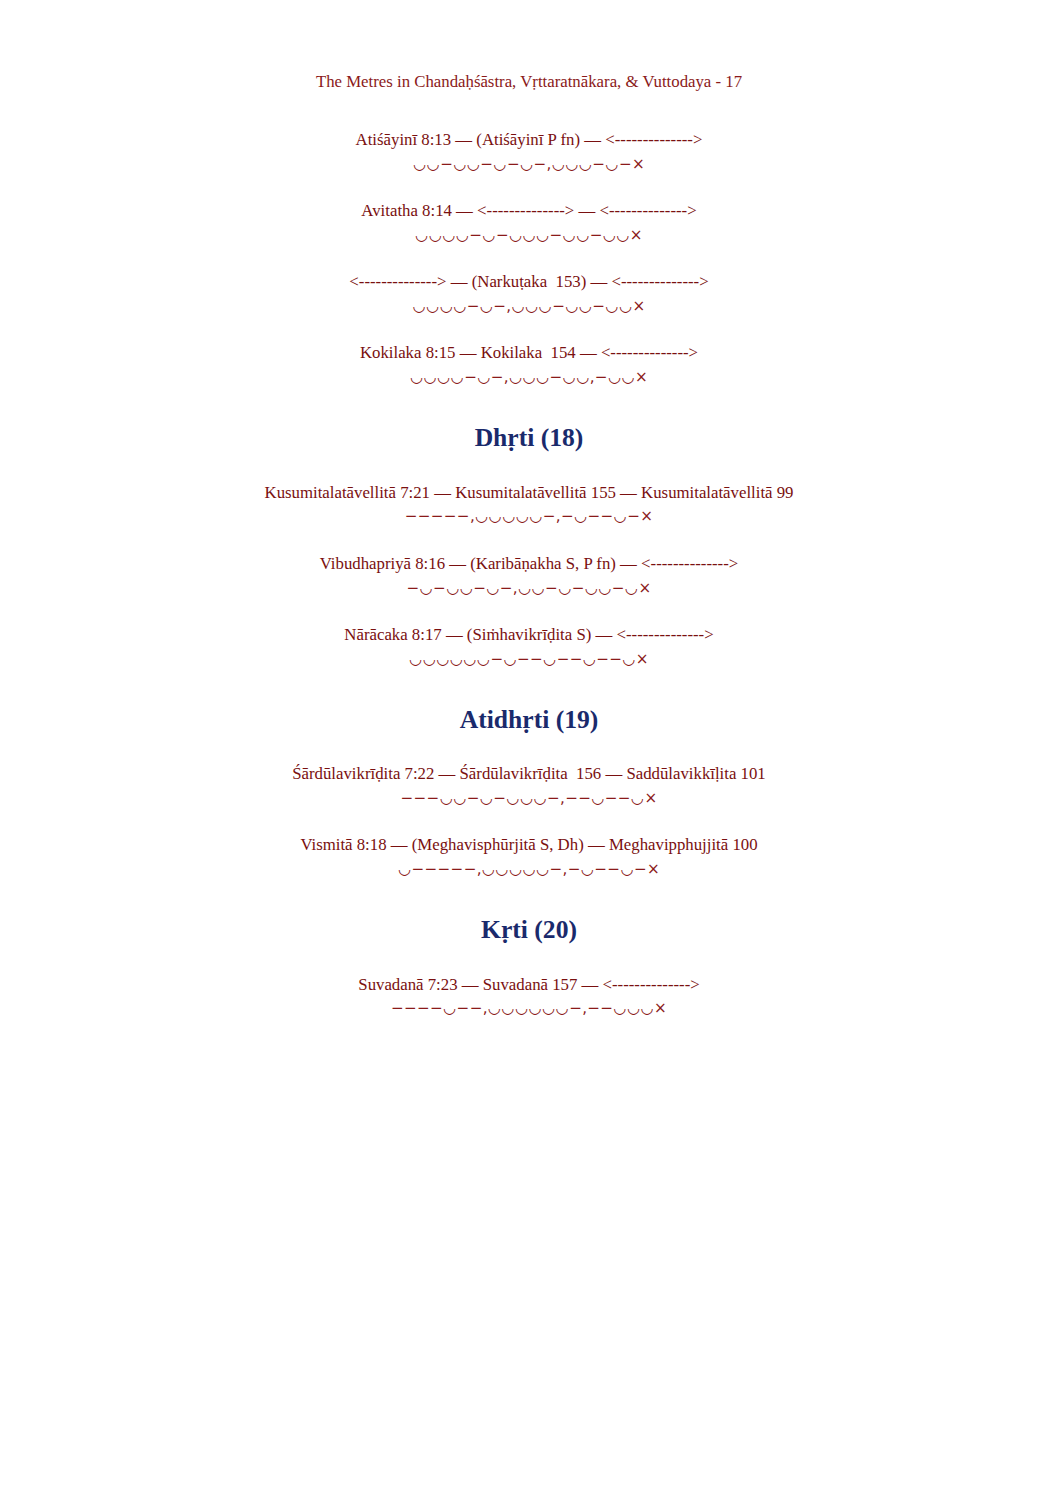The Metres in Chandaḥśāstra, Vṛttaratnākara, & Vuttodaya - 17
Atiśāyinī 8:13 — (Atiśāyinī P fn) — <-------------->
◡◡−◡◡−◡−◡−,◡◡◡−◡−×
Avitatha 8:14 — <--------------> — <-------------->
◡◡◡◡−◡−◡◡◡−◡◡−◡◡×
<--------------> — (Narkuṭaka 153) — <-------------->
◡◡◡◡−◡−,◡◡◡−◡◡−◡◡×
Kokilaka 8:15 — Kokilaka 154 — <-------------->
◡◡◡◡−◡−,◡◡◡−◡◡,−◡◡×
Dhṛti (18)
Kusumitalatāvellitā 7:21 — Kusumitalatāvellitā 155 — Kusumitalatāvellitā 99
−−−−−,◡◡◡◡◡−,−◡−−◡−×
Vibudhapriyā 8:16 — (Karibāṇakha S, P fn) — <-------------->
−◡−◡◡−◡−,◡◡−◡−◡◡−◡×
Nārācaka 8:17 — (Siṁhavikrīḍita S) — <-------------->
◡◡◡◡◡◡−◡−−◡−−◡−−◡×
Atidhṛti (19)
Śārdūlavikrīḍita 7:22 — Śārdūlavikrīḍita 156 — Saddūlavikkīḷita 101
−−−◡◡−◡−◡◡◡−,−−◡−−◡×
Vismitā 8:18 — (Meghavisphūrjitā S, Dh) — Meghavipphujjitā 100
◡−−−−−,◡◡◡◡◡−,−◡−−◡−×
Kṛti (20)
Suvadanā 7:23 — Suvadanā 157 — <-------------->
−−−−◡−−,◡◡◡◡◡◡−,−−◡◡◡×